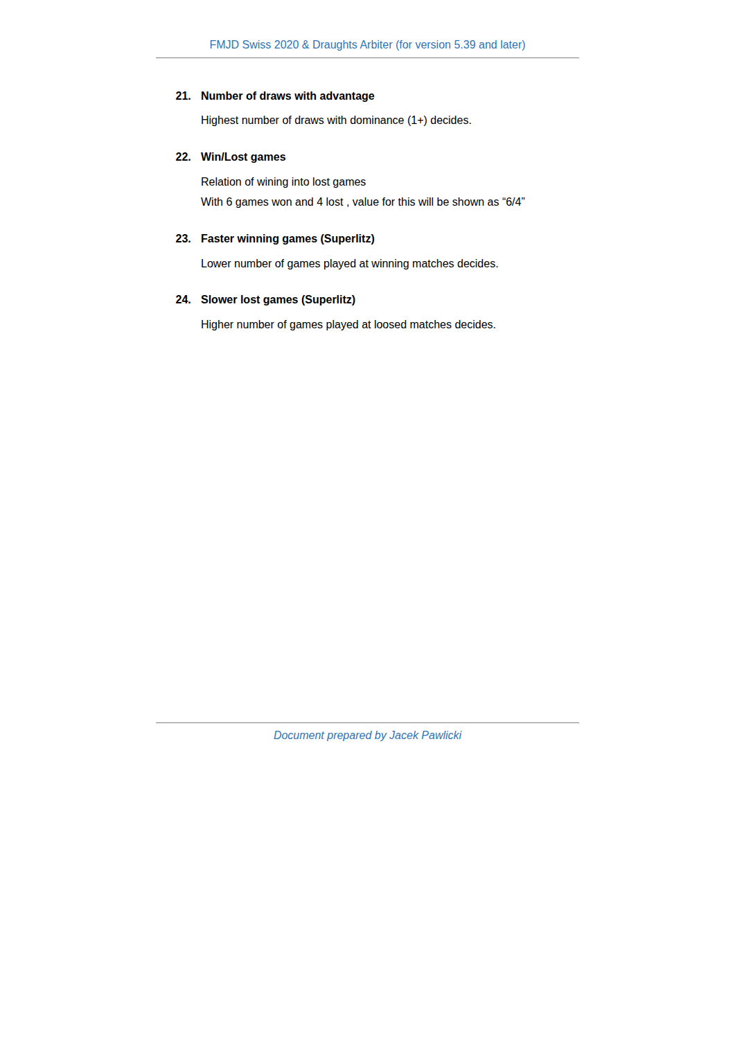FMJD Swiss 2020 & Draughts Arbiter (for version 5.39 and later)
21. Number of draws with advantage
Highest number of draws with dominance (1+) decides.
22. Win/Lost games
Relation of wining into lost games
With 6 games won and 4 lost , value for this will be shown as “6/4”
23. Faster winning games (Superlitz)
Lower number of games played at winning matches decides.
24. Slower lost games (Superlitz)
Higher number of games played at loosed matches decides.
Document prepared by Jacek Pawlicki